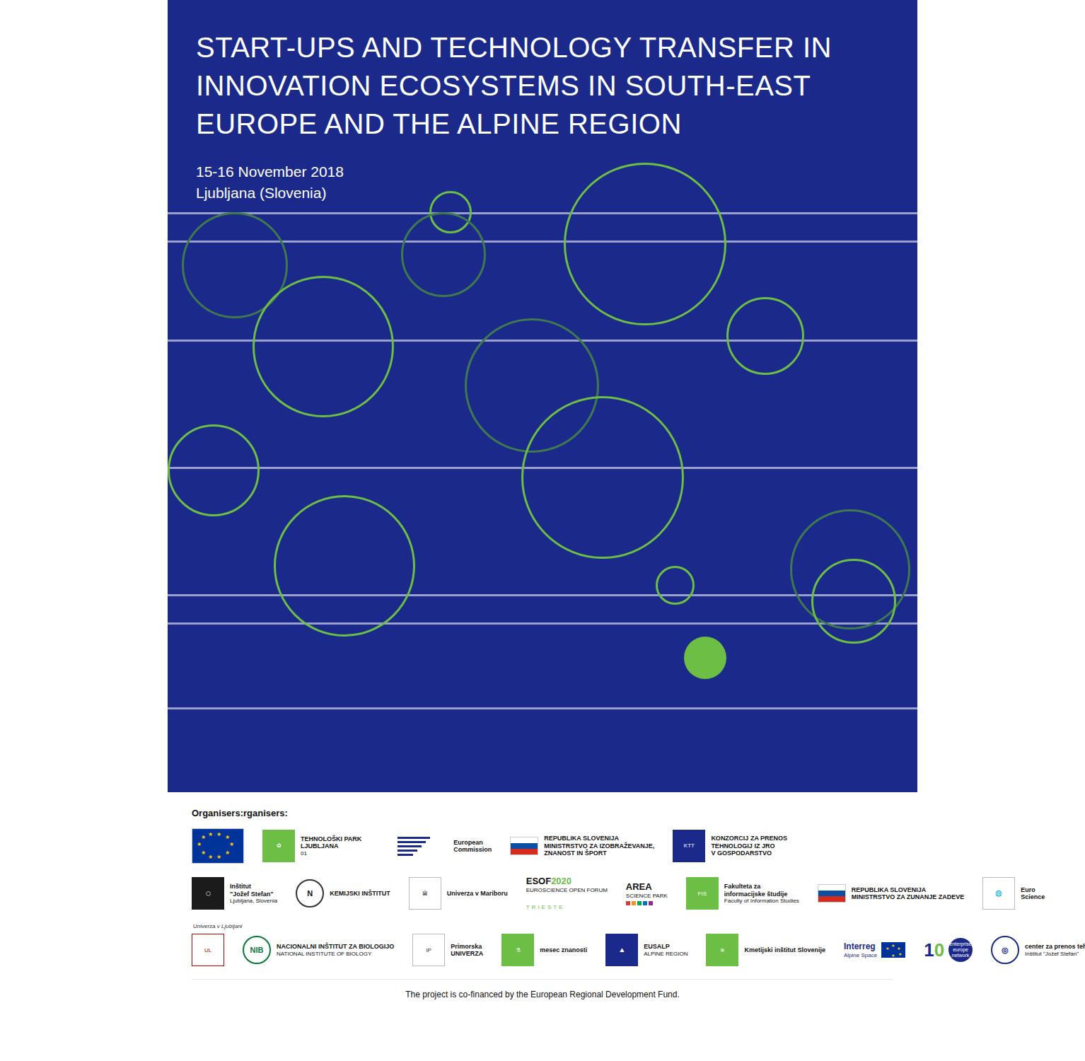Start-ups and technology transfer in innovation ecosystems in South-East Europe and the Alpine Region
15-16 November 2018
Ljubljana (Slovenia)
Organisers:rganisers:
★ ★ ★ ★ ★ ★ ★ ★ ★ ★
✿ TEHNOLOŠKI PARK
LJUBLJANA
01
European
Commission
REPUBLIKA SLOVENIJA
MINISTRSTVO ZA IZOBRAŽEVANJE,
ZNANOST IN ŠPORT
KTT KONZORCIJ ZA PRENOS
TEHNOLOGIJ IZ JRO
V GOSPODARSTVO
⬡ Inštitut
"Jožef Stefan"
Ljubljana, Slovenia
N KEMIJSKI INŠTITUT
🏛 Univerza v Mariboru
ESOF2020
EUROSCIENCE OPEN FORUM
TRIESTE
AREA
SCIENCE PARK
FIS Fakulteta za
informacijske študije
Faculty of Information Studies
REPUBLIKA SLOVENIJA
MINISTRSTVO ZA ZUNANJE ZADEVE
🌐 Euro
Science
Univerza v Ljubljani
UL
NIB NACIONALNI INŠTITUT ZA BIOLOGIJO
NATIONAL INSTITUTE OF BIOLOGY
IP Primorska
UNIVERZA
⚗ mesec znanosti
⛰ EUSALP
ALPINE REGION
≋ Kmetijski inštitut Slovenije
Interreg
Alpine Space ★ ★ ★ ★ ★
10 enterprise
europe
network
◎ center za prenos tehnologij in inovacij
Inštitut "Jožef Stefan"
The project is co-financed by the European Regional Development Fund.